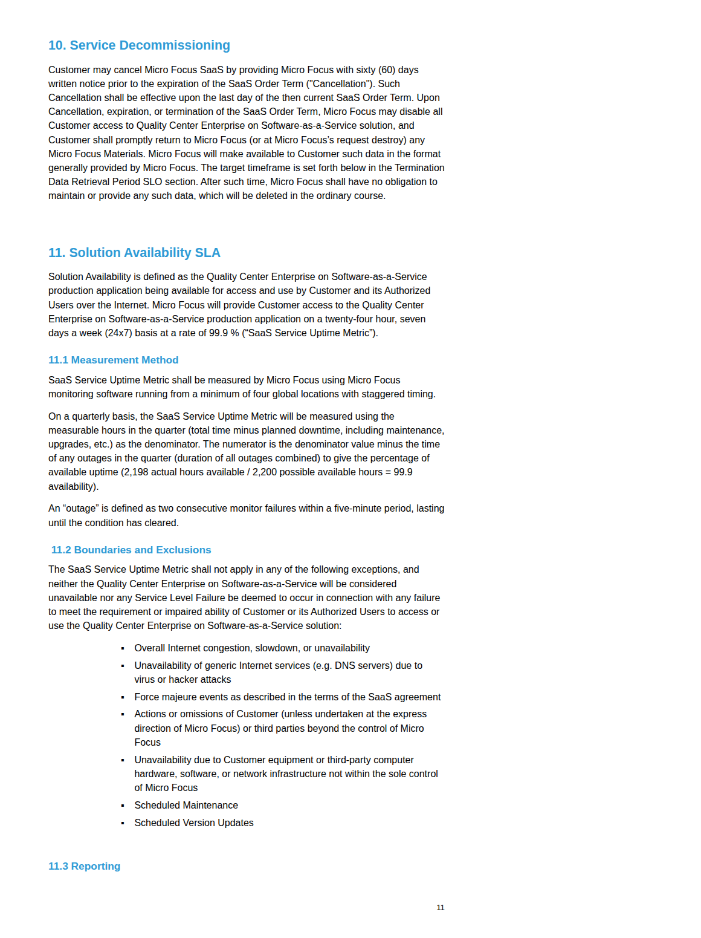10. Service Decommissioning
Customer may cancel Micro Focus SaaS by providing Micro Focus with sixty (60) days written notice prior to the expiration of the SaaS Order Term ("Cancellation"). Such Cancellation shall be effective upon the last day of the then current SaaS Order Term. Upon Cancellation, expiration, or termination of the SaaS Order Term, Micro Focus may disable all Customer access to Quality Center Enterprise on Software-as-a-Service solution, and Customer shall promptly return to Micro Focus (or at Micro Focus’s request destroy) any Micro Focus Materials. Micro Focus will make available to Customer such data in the format generally provided by Micro Focus. The target timeframe is set forth below in the Termination Data Retrieval Period SLO section. After such time, Micro Focus shall have no obligation to maintain or provide any such data, which will be deleted in the ordinary course.
11. Solution Availability SLA
Solution Availability is defined as the Quality Center Enterprise on Software-as-a-Service production application being available for access and use by Customer and its Authorized Users over the Internet. Micro Focus will provide Customer access to the Quality Center Enterprise on Software-as-a-Service production application on a twenty-four hour, seven days a week (24x7) basis at a rate of 99.9 % (“SaaS Service Uptime Metric”).
11.1 Measurement Method
SaaS Service Uptime Metric shall be measured by Micro Focus using Micro Focus monitoring software running from a minimum of four global locations with staggered timing.
On a quarterly basis, the SaaS Service Uptime Metric will be measured using the measurable hours in the quarter (total time minus planned downtime, including maintenance, upgrades, etc.) as the denominator. The numerator is the denominator value minus the time of any outages in the quarter (duration of all outages combined) to give the percentage of available uptime (2,198 actual hours available / 2,200 possible available hours = 99.9 availability).
An “outage” is defined as two consecutive monitor failures within a five-minute period, lasting until the condition has cleared.
11.2 Boundaries and Exclusions
The SaaS Service Uptime Metric shall not apply in any of the following exceptions, and neither the Quality Center Enterprise on Software-as-a-Service will be considered unavailable nor any Service Level Failure be deemed to occur in connection with any failure to meet the requirement or impaired ability of Customer or its Authorized Users to access or use the Quality Center Enterprise on Software-as-a-Service solution:
Overall Internet congestion, slowdown, or unavailability
Unavailability of generic Internet services (e.g. DNS servers) due to virus or hacker attacks
Force majeure events as described in the terms of the SaaS agreement
Actions or omissions of Customer (unless undertaken at the express direction of Micro Focus) or third parties beyond the control of Micro Focus
Unavailability due to Customer equipment or third-party computer hardware, software, or network infrastructure not within the sole control of Micro Focus
Scheduled Maintenance
Scheduled Version Updates
11.3 Reporting
11